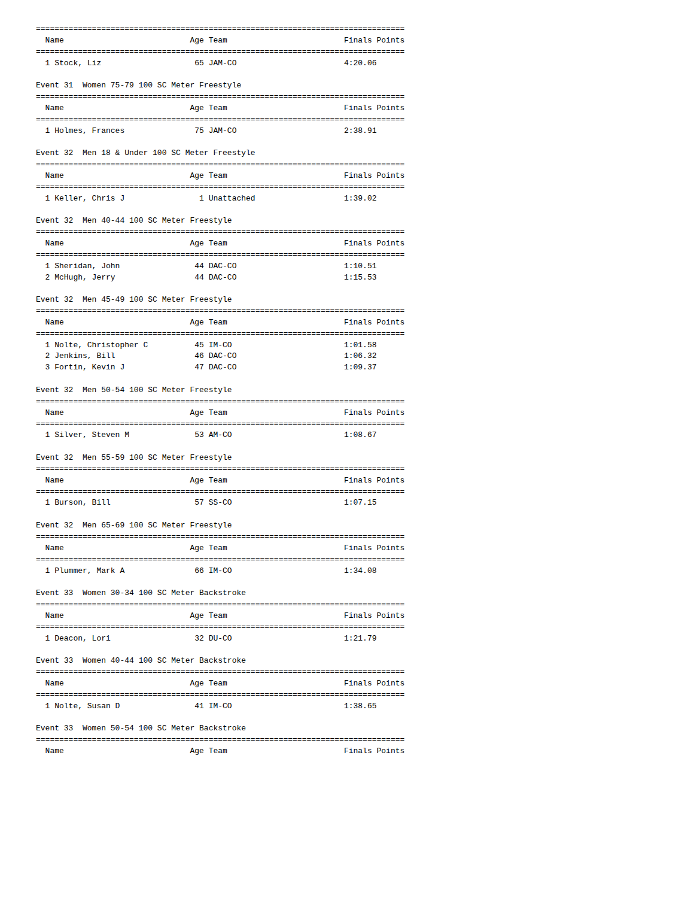===============================================================================
  Name                           Age Team                         Finals Points
===============================================================================
  1 Stock, Liz                    65 JAM-CO                       4:20.06

Event 31  Women 75-79 100 SC Meter Freestyle
===============================================================================
  Name                           Age Team                         Finals Points
===============================================================================
  1 Holmes, Frances               75 JAM-CO                       2:38.91

Event 32  Men 18 & Under 100 SC Meter Freestyle
===============================================================================
  Name                           Age Team                         Finals Points
===============================================================================
  1 Keller, Chris J                1 Unattached                   1:39.02

Event 32  Men 40-44 100 SC Meter Freestyle
===============================================================================
  Name                           Age Team                         Finals Points
===============================================================================
  1 Sheridan, John                44 DAC-CO                       1:10.51
  2 McHugh, Jerry                 44 DAC-CO                       1:15.53

Event 32  Men 45-49 100 SC Meter Freestyle
===============================================================================
  Name                           Age Team                         Finals Points
===============================================================================
  1 Nolte, Christopher C          45 IM-CO                        1:01.58
  2 Jenkins, Bill                 46 DAC-CO                       1:06.32
  3 Fortin, Kevin J               47 DAC-CO                       1:09.37

Event 32  Men 50-54 100 SC Meter Freestyle
===============================================================================
  Name                           Age Team                         Finals Points
===============================================================================
  1 Silver, Steven M              53 AM-CO                        1:08.67

Event 32  Men 55-59 100 SC Meter Freestyle
===============================================================================
  Name                           Age Team                         Finals Points
===============================================================================
  1 Burson, Bill                  57 SS-CO                        1:07.15

Event 32  Men 65-69 100 SC Meter Freestyle
===============================================================================
  Name                           Age Team                         Finals Points
===============================================================================
  1 Plummer, Mark A               66 IM-CO                        1:34.08

Event 33  Women 30-34 100 SC Meter Backstroke
===============================================================================
  Name                           Age Team                         Finals Points
===============================================================================
  1 Deacon, Lori                  32 DU-CO                        1:21.79

Event 33  Women 40-44 100 SC Meter Backstroke
===============================================================================
  Name                           Age Team                         Finals Points
===============================================================================
  1 Nolte, Susan D                41 IM-CO                        1:38.65

Event 33  Women 50-54 100 SC Meter Backstroke
===============================================================================
  Name                           Age Team                         Finals Points